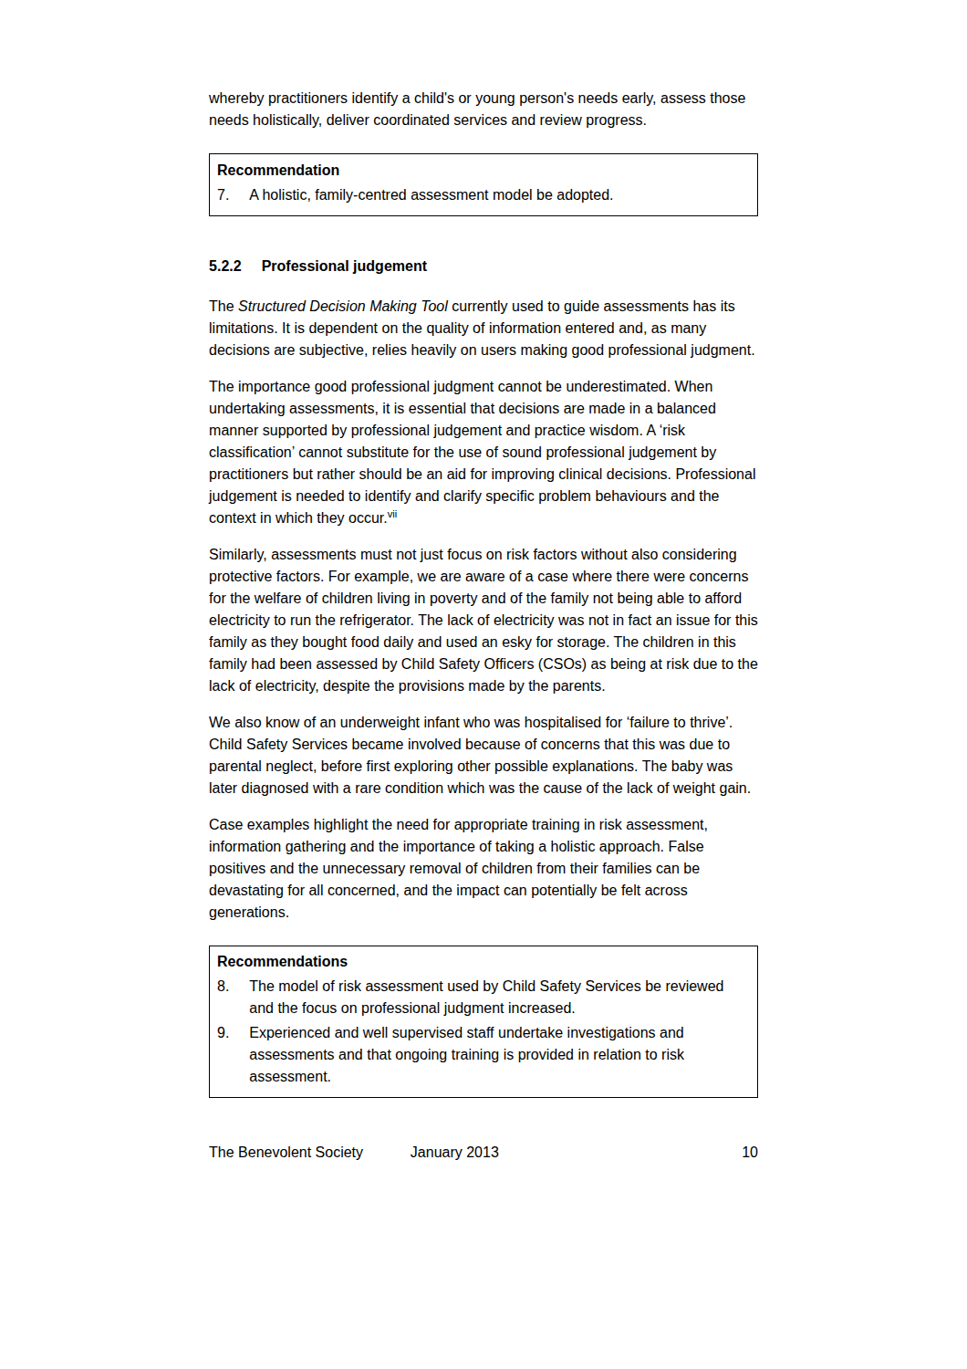whereby practitioners identify a child's or young person's needs early, assess those needs holistically, deliver coordinated services and review progress.
Recommendation
7. A holistic, family-centred assessment model be adopted.
5.2.2 Professional judgement
The Structured Decision Making Tool currently used to guide assessments has its limitations. It is dependent on the quality of information entered and, as many decisions are subjective, relies heavily on users making good professional judgment.
The importance good professional judgment cannot be underestimated. When undertaking assessments, it is essential that decisions are made in a balanced manner supported by professional judgement and practice wisdom. A ‘risk classification’ cannot substitute for the use of sound professional judgement by practitioners but rather should be an aid for improving clinical decisions. Professional judgement is needed to identify and clarify specific problem behaviours and the context in which they occur.vii
Similarly, assessments must not just focus on risk factors without also considering protective factors. For example, we are aware of a case where there were concerns for the welfare of children living in poverty and of the family not being able to afford electricity to run the refrigerator. The lack of electricity was not in fact an issue for this family as they bought food daily and used an esky for storage. The children in this family had been assessed by Child Safety Officers (CSOs) as being at risk due to the lack of electricity, despite the provisions made by the parents.
We also know of an underweight infant who was hospitalised for ‘failure to thrive’. Child Safety Services became involved because of concerns that this was due to parental neglect, before first exploring other possible explanations. The baby was later diagnosed with a rare condition which was the cause of the lack of weight gain.
Case examples highlight the need for appropriate training in risk assessment, information gathering and the importance of taking a holistic approach. False positives and the unnecessary removal of children from their families can be devastating for all concerned, and the impact can potentially be felt across generations.
Recommendations
8. The model of risk assessment used by Child Safety Services be reviewed and the focus on professional judgment increased.
9. Experienced and well supervised staff undertake investigations and assessments and that ongoing training is provided in relation to risk assessment.
The Benevolent Society
January 2013
10